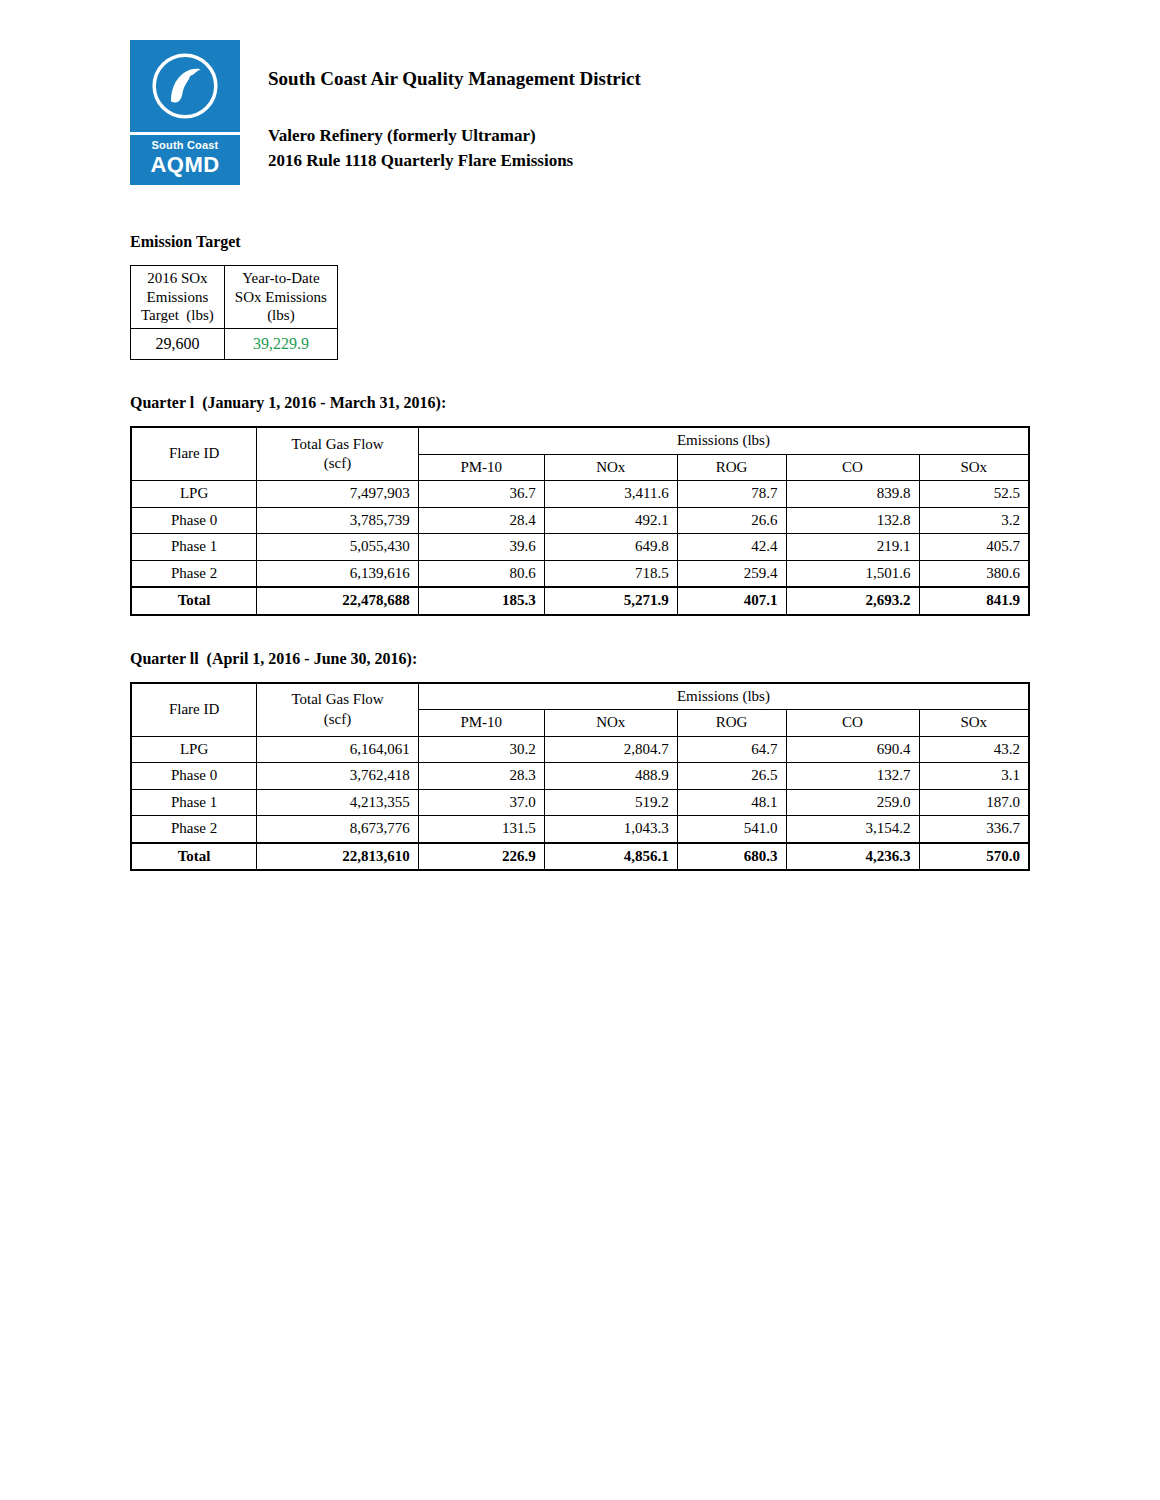South Coast
AQMD
South Coast Air Quality Management District
Valero Refinery (formerly Ultramar)
2016 Rule 1118 Quarterly Flare Emissions
Emission Target
| 2016 SOx Emissions Target (lbs) | Year-to-Date SOx Emissions (lbs) |
| --- | --- |
| 29,600 | 39,229.9 |
Quarter l (January 1, 2016 - March 31, 2016):
| Flare ID | Total Gas Flow (scf) | Emissions (lbs) |
| --- | --- | --- |
| PM-10 | NOx | ROG | CO | SOx |
| LPG | 7,497,903 | 36.7 | 3,411.6 | 78.7 | 839.8 | 52.5 |
| Phase 0 | 3,785,739 | 28.4 | 492.1 | 26.6 | 132.8 | 3.2 |
| Phase 1 | 5,055,430 | 39.6 | 649.8 | 42.4 | 219.1 | 405.7 |
| Phase 2 | 6,139,616 | 80.6 | 718.5 | 259.4 | 1,501.6 | 380.6 |
| Total | 22,478,688 | 185.3 | 5,271.9 | 407.1 | 2,693.2 | 841.9 |
Quarter ll (April 1, 2016 - June 30, 2016):
| Flare ID | Total Gas Flow (scf) | Emissions (lbs) |
| --- | --- | --- |
| PM-10 | NOx | ROG | CO | SOx |
| LPG | 6,164,061 | 30.2 | 2,804.7 | 64.7 | 690.4 | 43.2 |
| Phase 0 | 3,762,418 | 28.3 | 488.9 | 26.5 | 132.7 | 3.1 |
| Phase 1 | 4,213,355 | 37.0 | 519.2 | 48.1 | 259.0 | 187.0 |
| Phase 2 | 8,673,776 | 131.5 | 1,043.3 | 541.0 | 3,154.2 | 336.7 |
| Total | 22,813,610 | 226.9 | 4,856.1 | 680.3 | 4,236.3 | 570.0 |